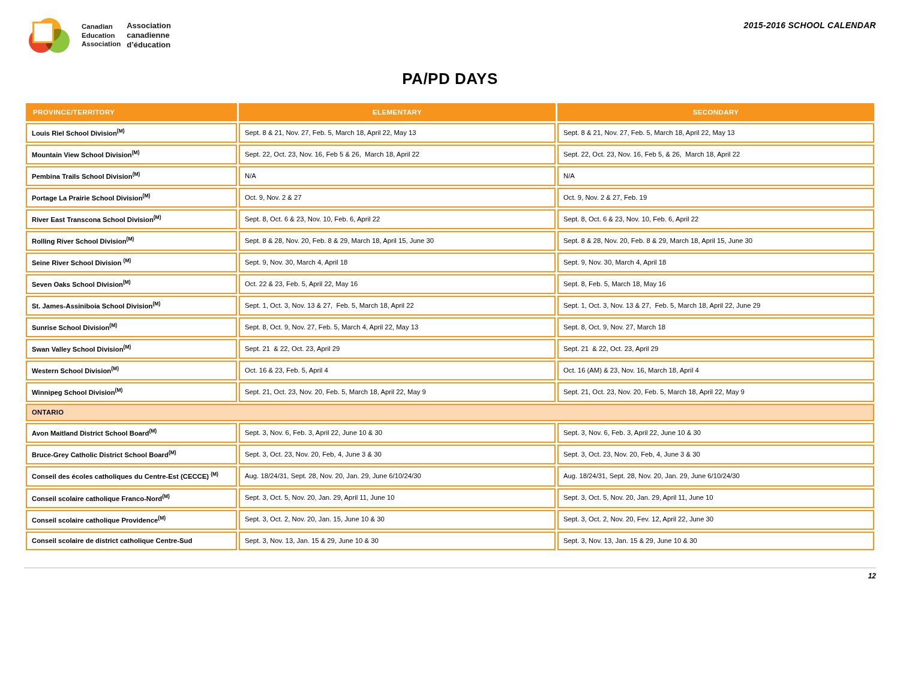Canadian
Education
Association
Association
canadienne
d’éducation
2015-2016 SCHOOL CALENDAR
PA/PD DAYS
| PROVINCE/TERRITORY | ELEMENTARY | SECONDARY |
| --- | --- | --- |
| Louis Riel School Division (M) | Sept. 8 & 21, Nov. 27, Feb. 5, March 18, April 22, May 13 | Sept. 8 & 21, Nov. 27, Feb. 5, March 18, April 22, May 13 |
| Mountain View School Division (M) | Sept. 22, Oct. 23, Nov. 16, Feb 5 & 26, March 18, April 22 | Sept. 22, Oct. 23, Nov. 16, Feb 5, & 26, March 18, April 22 |
| Pembina Trails School Division (M) | N/A | N/A |
| Portage La Prairie School Division (M) | Oct. 9, Nov. 2 & 27 | Oct. 9, Nov. 2 & 27, Feb. 19 |
| River East Transcona School Division (M) | Sept. 8, Oct. 6 & 23, Nov. 10, Feb. 6, April 22 | Sept. 8, Oct. 6 & 23, Nov. 10, Feb. 6, April 22 |
| Rolling River School Division (M) | Sept. 8 & 28, Nov. 20, Feb. 8 & 29, March 18, April 15, June 30 | Sept. 8 & 28, Nov. 20, Feb. 8 & 29, March 18, April 15, June 30 |
| Seine River School Division (M) | Sept. 9, Nov. 30, March 4, April 18 | Sept. 9, Nov. 30, March 4, April 18 |
| Seven Oaks School Division (M) | Oct. 22 & 23, Feb. 5, April 22, May 16 | Sept. 8, Feb. 5, March 18, May 16 |
| St. James-Assiniboia School Division (M) | Sept. 1, Oct. 3, Nov. 13 & 27, Feb. 5, March 18, April 22 | Sept. 1, Oct. 3, Nov. 13 & 27, Feb. 5, March 18, April 22, June 29 |
| Sunrise School Division (M) | Sept. 8, Oct. 9, Nov. 27, Feb. 5, March 4, April 22, May 13 | Sept. 8, Oct. 9, Nov. 27, March 18 |
| Swan Valley School Division (M) | Sept. 21 & 22, Oct. 23, April 29 | Sept. 21 & 22, Oct. 23, April 29 |
| Western School Division (M) | Oct. 16 & 23, Feb. 5, April 4 | Oct. 16 (AM) & 23, Nov. 16, March 18, April 4 |
| Winnipeg School Division (M) | Sept. 21, Oct. 23, Nov. 20, Feb. 5, March 18, April 22, May 9 | Sept. 21, Oct. 23, Nov. 20, Feb. 5, March 18, April 22, May 9 |
| ONTARIO |
| Avon Maitland District School Board (M) | Sept. 3, Nov. 6, Feb. 3, April 22, June 10 & 30 | Sept. 3, Nov. 6, Feb. 3, April 22, June 10 & 30 |
| Bruce-Grey Catholic District School Board (M) | Sept. 3, Oct. 23, Nov. 20, Feb, 4, June 3 & 30 | Sept. 3, Oct. 23, Nov. 20, Feb, 4, June 3 & 30 |
| Conseil des écoles catholiques du Centre-Est (CECCE) (M) | Aug. 18/24/31, Sept. 28, Nov. 20, Jan. 29, June 6/10/24/30 | Aug. 18/24/31, Sept. 28, Nov. 20, Jan. 29, June 6/10/24/30 |
| Conseil scolaire catholique Franco-Nord (M) | Sept. 3, Oct. 5, Nov. 20, Jan. 29, April 11, June 10 | Sept. 3, Oct. 5, Nov. 20, Jan. 29, April 11, June 10 |
| Conseil scolaire catholique Providence (M) | Sept. 3, Oct. 2, Nov. 20, Jan. 15, June 10 & 30 | Sept. 3, Oct. 2, Nov. 20, Fev. 12, April 22, June 30 |
| Conseil scolaire de district catholique Centre-Sud | Sept. 3, Nov. 13, Jan. 15 & 29, June 10 & 30 | Sept. 3, Nov. 13, Jan. 15 & 29, June 10 & 30 |
12